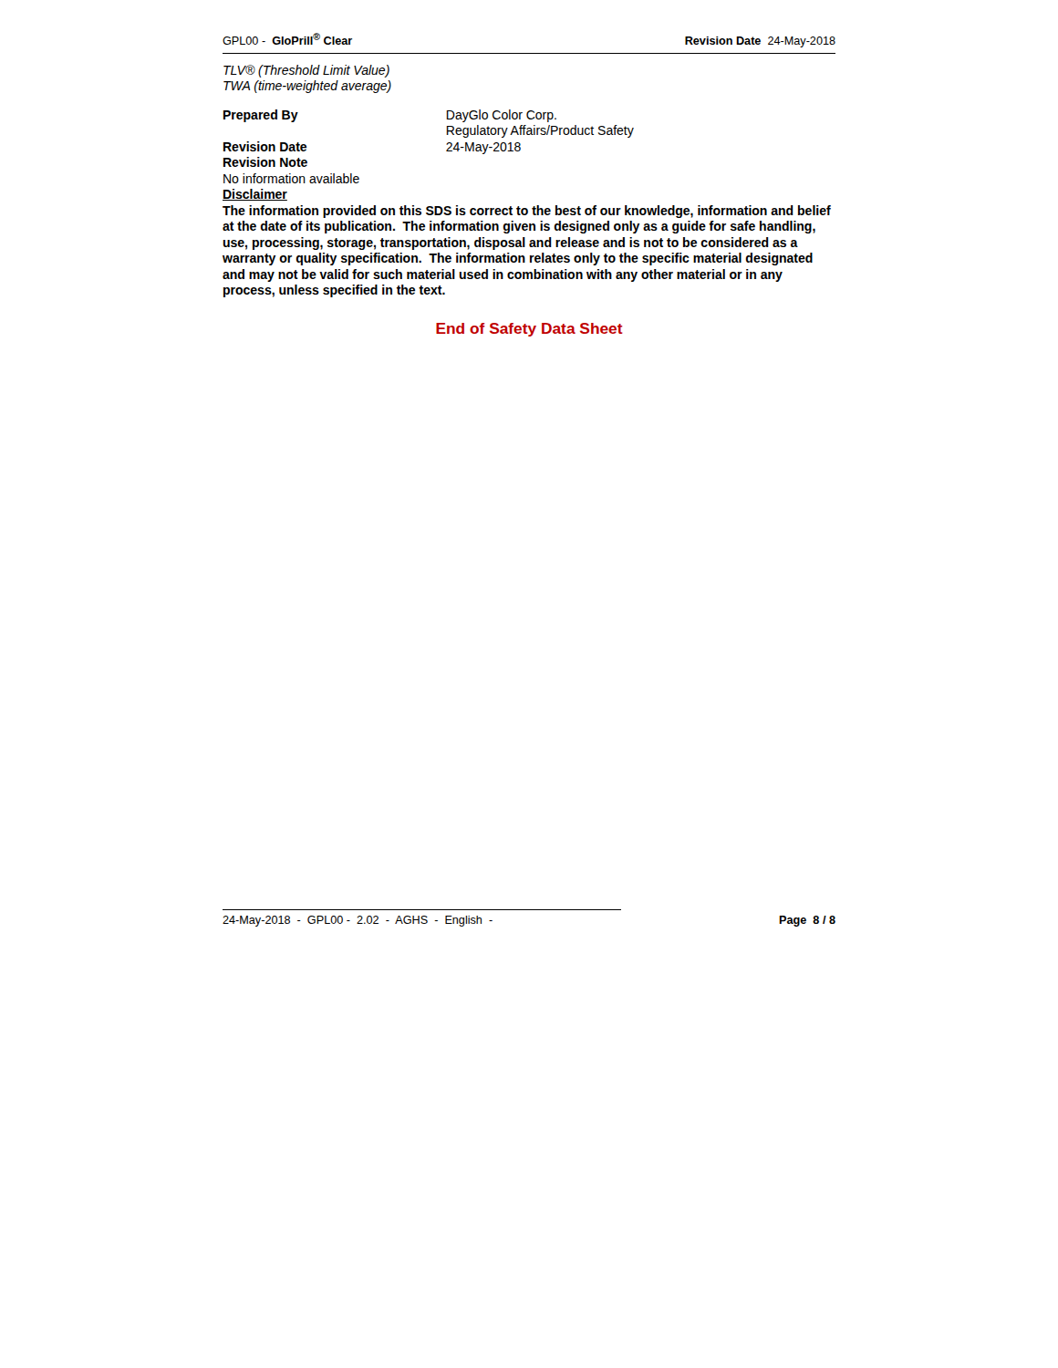GPL00 - GloPrill® Clear
Revision Date 24-May-2018
TLV® (Threshold Limit Value)
TWA (time-weighted average)
Prepared By
DayGlo Color Corp. Regulatory Affairs/Product Safety
Revision Date
24-May-2018
Revision Note
No information available
Disclaimer
The information provided on this SDS is correct to the best of our knowledge, information and belief at the date of its publication. The information given is designed only as a guide for safe handling, use, processing, storage, transportation, disposal and release and is not to be considered as a warranty or quality specification. The information relates only to the specific material designated and may not be valid for such material used in combination with any other material or in any process, unless specified in the text.
End of Safety Data Sheet
24-May-2018 - GPL00 - 2.02 - AGHS - English -
Page 8 / 8